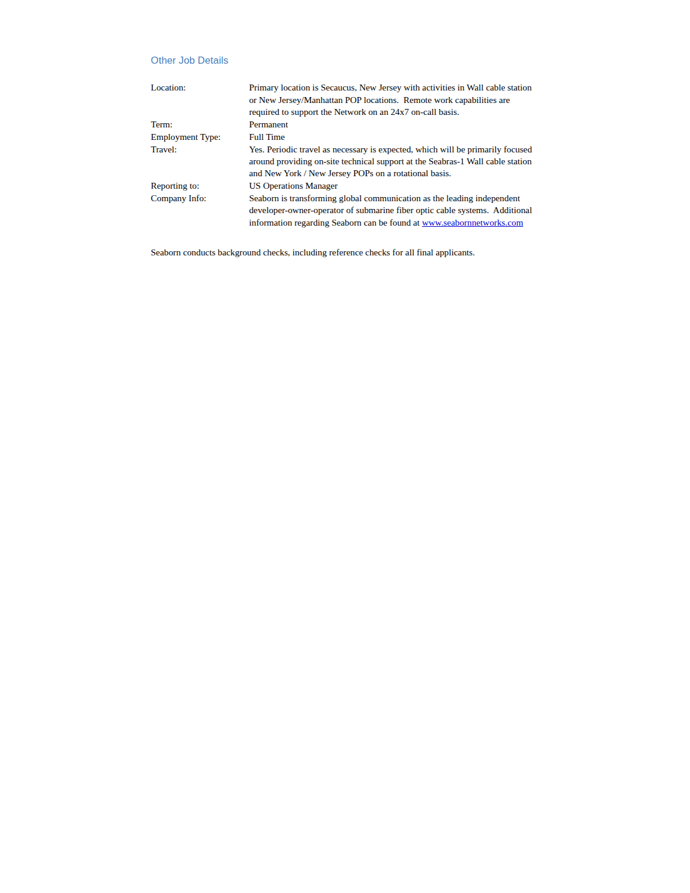Other Job Details
| Location: | Primary location is Secaucus, New Jersey with activities in Wall cable station or New Jersey/Manhattan POP locations. Remote work capabilities are required to support the Network on an 24x7 on-call basis. |
| Term: | Permanent |
| Employment Type: | Full Time |
| Travel: | Yes. Periodic travel as necessary is expected, which will be primarily focused around providing on-site technical support at the Seabras-1 Wall cable station and New York / New Jersey POPs on a rotational basis. |
| Reporting to: | US Operations Manager |
| Company Info: | Seaborn is transforming global communication as the leading independent developer-owner-operator of submarine fiber optic cable systems. Additional information regarding Seaborn can be found at www.seabornnetworks.com |
Seaborn conducts background checks, including reference checks for all final applicants.